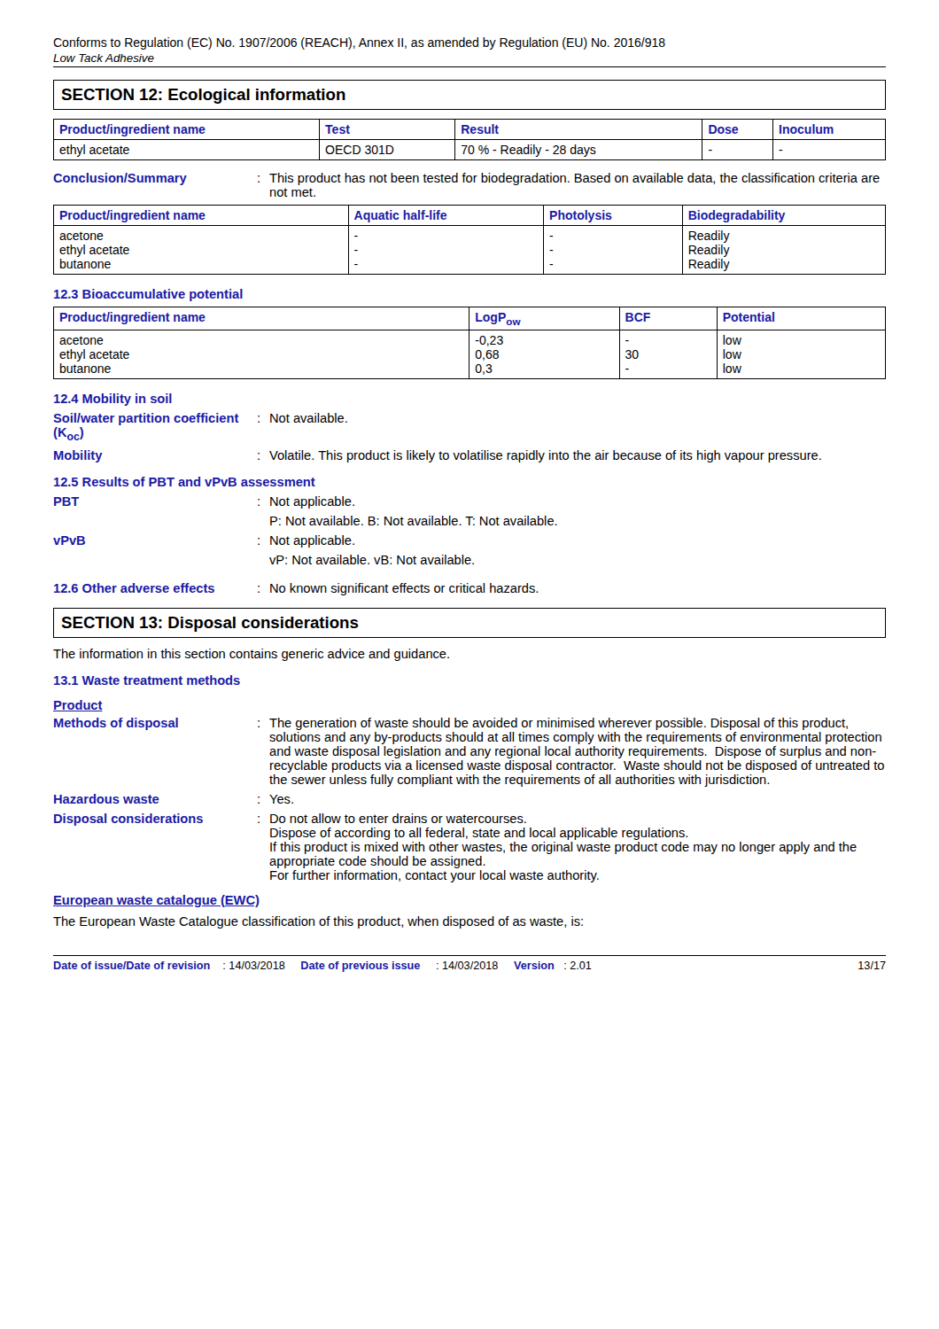Conforms to Regulation (EC) No. 1907/2006 (REACH), Annex II, as amended by Regulation (EU) No. 2016/918
Low Tack Adhesive
SECTION 12: Ecological information
| Product/ingredient name | Test | Result | Dose | Inoculum |
| --- | --- | --- | --- | --- |
| ethyl acetate | OECD 301D | 70 % - Readily - 28 days | - | - |
Conclusion/Summary
:
This product has not been tested for biodegradation. Based on available data, the classification criteria are not met.
| Product/ingredient name | Aquatic half-life | Photolysis | Biodegradability |
| --- | --- | --- | --- |
| acetone ethyl acetate butanone | - - - | - - - | Readily Readily Readily |
12.3 Bioaccumulative potential
| Product/ingredient name | LogP ow | BCF | Potential |
| --- | --- | --- | --- |
| acetone ethyl acetate butanone | -0,23 0,68 0,3 | - 30 - | low low low |
12.4 Mobility in soil
Soil/water partition coefficient (Koc)
:
Not available.
Mobility
:
Volatile. This product is likely to volatilise rapidly into the air because of its high vapour pressure.
12.5 Results of PBT and vPvB assessment
PBT
:
Not applicable.
P: Not available. B: Not available. T: Not available.
vPvB
:
Not applicable.
vP: Not available. vB: Not available.
12.6 Other adverse effects
:
No known significant effects or critical hazards.
SECTION 13: Disposal considerations
The information in this section contains generic advice and guidance.
13.1 Waste treatment methods
Product
Methods of disposal
:
The generation of waste should be avoided or minimised wherever possible. Disposal of this product, solutions and any by-products should at all times comply with the requirements of environmental protection and waste disposal legislation and any regional local authority requirements. Dispose of surplus and non-recyclable products via a licensed waste disposal contractor. Waste should not be disposed of untreated to the sewer unless fully compliant with the requirements of all authorities with jurisdiction.
Hazardous waste
:
Yes.
Disposal considerations
:
Do not allow to enter drains or watercourses.
Dispose of according to all federal, state and local applicable regulations.
If this product is mixed with other wastes, the original waste product code may no longer apply and the appropriate code should be assigned.
For further information, contact your local waste authority.
European waste catalogue (EWC)
The European Waste Catalogue classification of this product, when disposed of as waste, is:
Date of issue/Date of revision : 14/03/2018 Date of previous issue : 14/03/2018 Version : 2.01
13/17